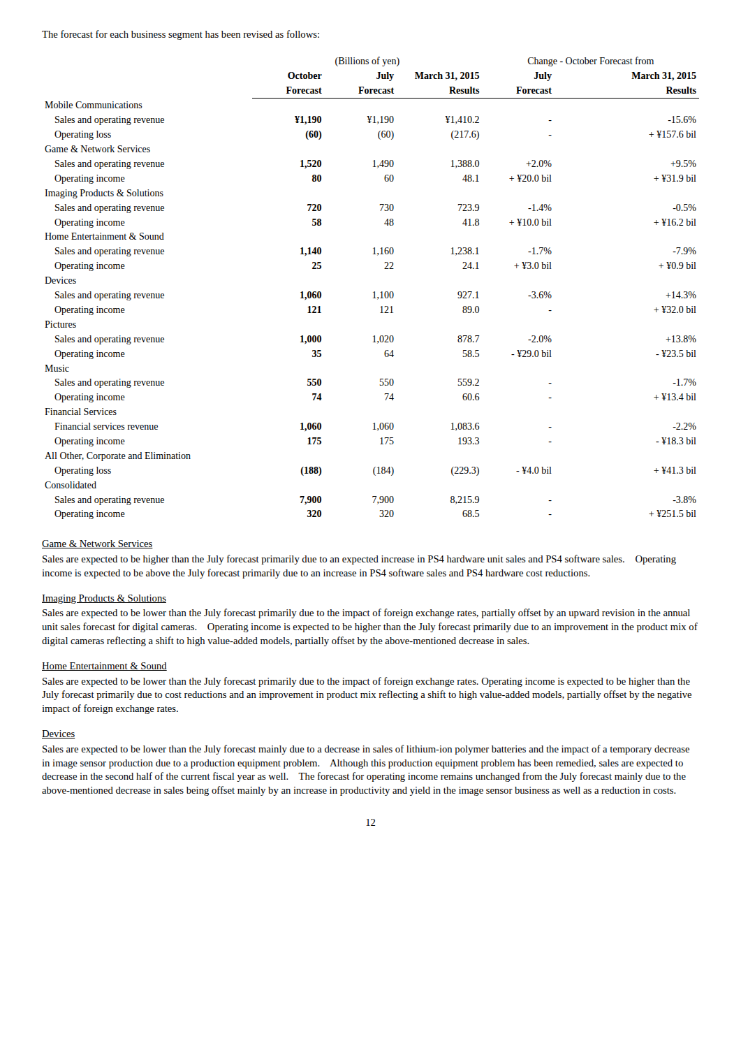The forecast for each business segment has been revised as follows:
| | (Billions of yen) | Change - October Forecast from |
| --- | --- | --- |
| | October | July | March 31, 2015 | July | March 31, 2015 |
| | Forecast | Forecast | Results | Forecast | Results |
| Mobile Communications |
| Sales and operating revenue | ¥1,190 | ¥1,190 | ¥1,410.2 | - | -15.6% |
| Operating loss | (60) | (60) | (217.6) | - | + ¥157.6 bil |
| Game & Network Services |
| Sales and operating revenue | 1,520 | 1,490 | 1,388.0 | +2.0% | +9.5% |
| Operating income | 80 | 60 | 48.1 | + ¥20.0 bil | + ¥31.9 bil |
| Imaging Products & Solutions |
| Sales and operating revenue | 720 | 730 | 723.9 | -1.4% | -0.5% |
| Operating income | 58 | 48 | 41.8 | + ¥10.0 bil | + ¥16.2 bil |
| Home Entertainment & Sound |
| Sales and operating revenue | 1,140 | 1,160 | 1,238.1 | -1.7% | -7.9% |
| Operating income | 25 | 22 | 24.1 | + ¥3.0 bil | + ¥0.9 bil |
| Devices |
| Sales and operating revenue | 1,060 | 1,100 | 927.1 | -3.6% | +14.3% |
| Operating income | 121 | 121 | 89.0 | - | + ¥32.0 bil |
| Pictures |
| Sales and operating revenue | 1,000 | 1,020 | 878.7 | -2.0% | +13.8% |
| Operating income | 35 | 64 | 58.5 | - ¥29.0 bil | - ¥23.5 bil |
| Music |
| Sales and operating revenue | 550 | 550 | 559.2 | - | -1.7% |
| Operating income | 74 | 74 | 60.6 | - | + ¥13.4 bil |
| Financial Services |
| Financial services revenue | 1,060 | 1,060 | 1,083.6 | - | -2.2% |
| Operating income | 175 | 175 | 193.3 | - | - ¥18.3 bil |
| All Other, Corporate and Elimination |
| Operating loss | (188) | (184) | (229.3) | - ¥4.0 bil | + ¥41.3 bil |
| Consolidated |
| Sales and operating revenue | 7,900 | 7,900 | 8,215.9 | - | -3.8% |
| Operating income | 320 | 320 | 68.5 | - | + ¥251.5 bil |
Game & Network Services
Sales are expected to be higher than the July forecast primarily due to an expected increase in PS4 hardware unit sales and PS4 software sales. Operating income is expected to be above the July forecast primarily due to an increase in PS4 software sales and PS4 hardware cost reductions.
Imaging Products & Solutions
Sales are expected to be lower than the July forecast primarily due to the impact of foreign exchange rates, partially offset by an upward revision in the annual unit sales forecast for digital cameras. Operating income is expected to be higher than the July forecast primarily due to an improvement in the product mix of digital cameras reflecting a shift to high value-added models, partially offset by the above-mentioned decrease in sales.
Home Entertainment & Sound
Sales are expected to be lower than the July forecast primarily due to the impact of foreign exchange rates. Operating income is expected to be higher than the July forecast primarily due to cost reductions and an improvement in product mix reflecting a shift to high value-added models, partially offset by the negative impact of foreign exchange rates.
Devices
Sales are expected to be lower than the July forecast mainly due to a decrease in sales of lithium-ion polymer batteries and the impact of a temporary decrease in image sensor production due to a production equipment problem. Although this production equipment problem has been remedied, sales are expected to decrease in the second half of the current fiscal year as well. The forecast for operating income remains unchanged from the July forecast mainly due to the above-mentioned decrease in sales being offset mainly by an increase in productivity and yield in the image sensor business as well as a reduction in costs.
12